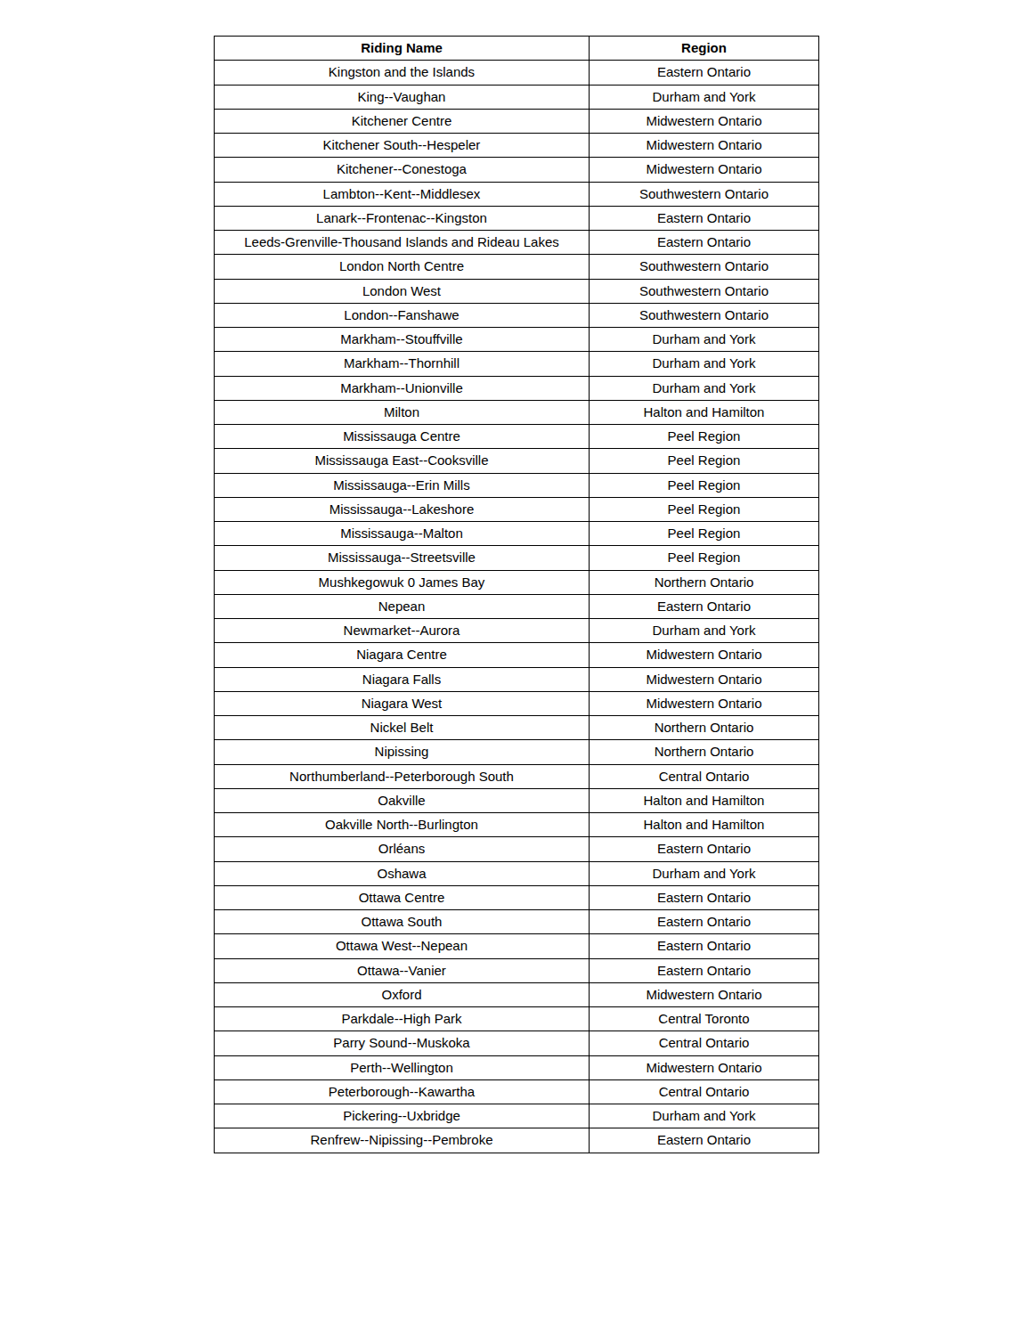Ontario Electoral Ridings and Their Regions
| Riding Name | Region |
| --- | --- |
| Kingston and the Islands | Eastern Ontario |
| King--Vaughan | Durham and York |
| Kitchener Centre | Midwestern Ontario |
| Kitchener South--Hespeler | Midwestern Ontario |
| Kitchener--Conestoga | Midwestern Ontario |
| Lambton--Kent--Middlesex | Southwestern Ontario |
| Lanark--Frontenac--Kingston | Eastern Ontario |
| Leeds-Grenville-Thousand Islands and Rideau Lakes | Eastern Ontario |
| London North Centre | Southwestern Ontario |
| London West | Southwestern Ontario |
| London--Fanshawe | Southwestern Ontario |
| Markham--Stouffville | Durham and York |
| Markham--Thornhill | Durham and York |
| Markham--Unionville | Durham and York |
| Milton | Halton and Hamilton |
| Mississauga Centre | Peel Region |
| Mississauga East--Cooksville | Peel Region |
| Mississauga--Erin Mills | Peel Region |
| Mississauga--Lakeshore | Peel Region |
| Mississauga--Malton | Peel Region |
| Mississauga--Streetsville | Peel Region |
| Mushkegowuk 0 James Bay | Northern Ontario |
| Nepean | Eastern Ontario |
| Newmarket--Aurora | Durham and York |
| Niagara Centre | Midwestern Ontario |
| Niagara Falls | Midwestern Ontario |
| Niagara West | Midwestern Ontario |
| Nickel Belt | Northern Ontario |
| Nipissing | Northern Ontario |
| Northumberland--Peterborough South | Central Ontario |
| Oakville | Halton and Hamilton |
| Oakville North--Burlington | Halton and Hamilton |
| Orléans | Eastern Ontario |
| Oshawa | Durham and York |
| Ottawa Centre | Eastern Ontario |
| Ottawa South | Eastern Ontario |
| Ottawa West--Nepean | Eastern Ontario |
| Ottawa--Vanier | Eastern Ontario |
| Oxford | Midwestern Ontario |
| Parkdale--High Park | Central Toronto |
| Parry Sound--Muskoka | Central Ontario |
| Perth--Wellington | Midwestern Ontario |
| Peterborough--Kawartha | Central Ontario |
| Pickering--Uxbridge | Durham and York |
| Renfrew--Nipissing--Pembroke | Eastern Ontario |